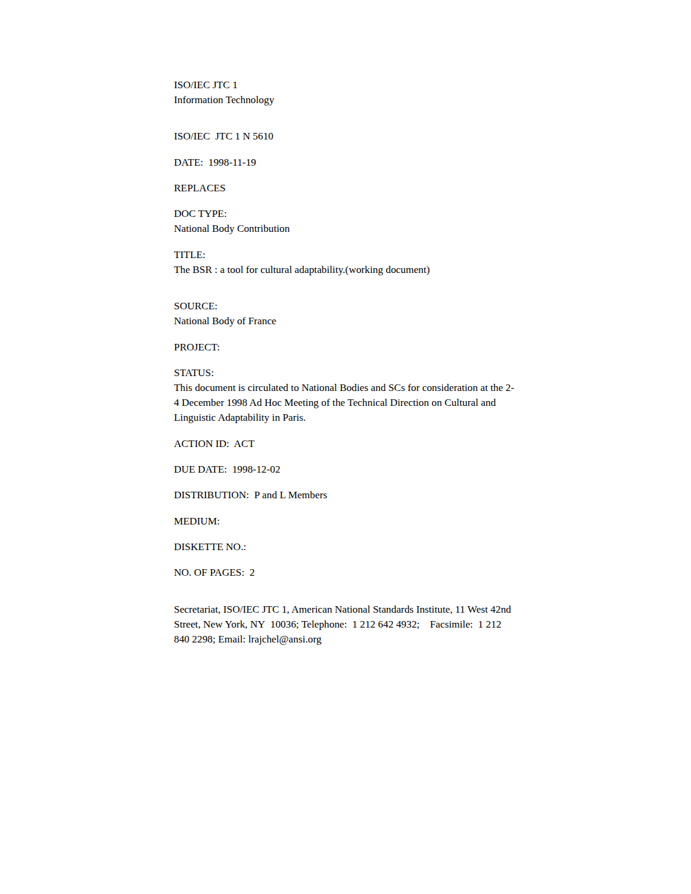ISO/IEC JTC 1
Information Technology
ISO/IEC JTC 1 N 5610
DATE: 1998-11-19
REPLACES
DOC TYPE:
National Body Contribution
TITLE:
The BSR : a tool for cultural adaptability.(working document)
SOURCE:
National Body of France
PROJECT:
STATUS:
This document is circulated to National Bodies and SCs for consideration at the 2-4 December 1998 Ad Hoc Meeting of the Technical Direction on Cultural and Linguistic Adaptability in Paris.
ACTION ID: ACT
DUE DATE: 1998-12-02
DISTRIBUTION: P and L Members
MEDIUM:
DISKETTE NO.:
NO. OF PAGES: 2
Secretariat, ISO/IEC JTC 1, American National Standards Institute, 11 West 42nd Street, New York, NY 10036; Telephone: 1 212 642 4932; Facsimile: 1 212 840 2298; Email: lrajchel@ansi.org